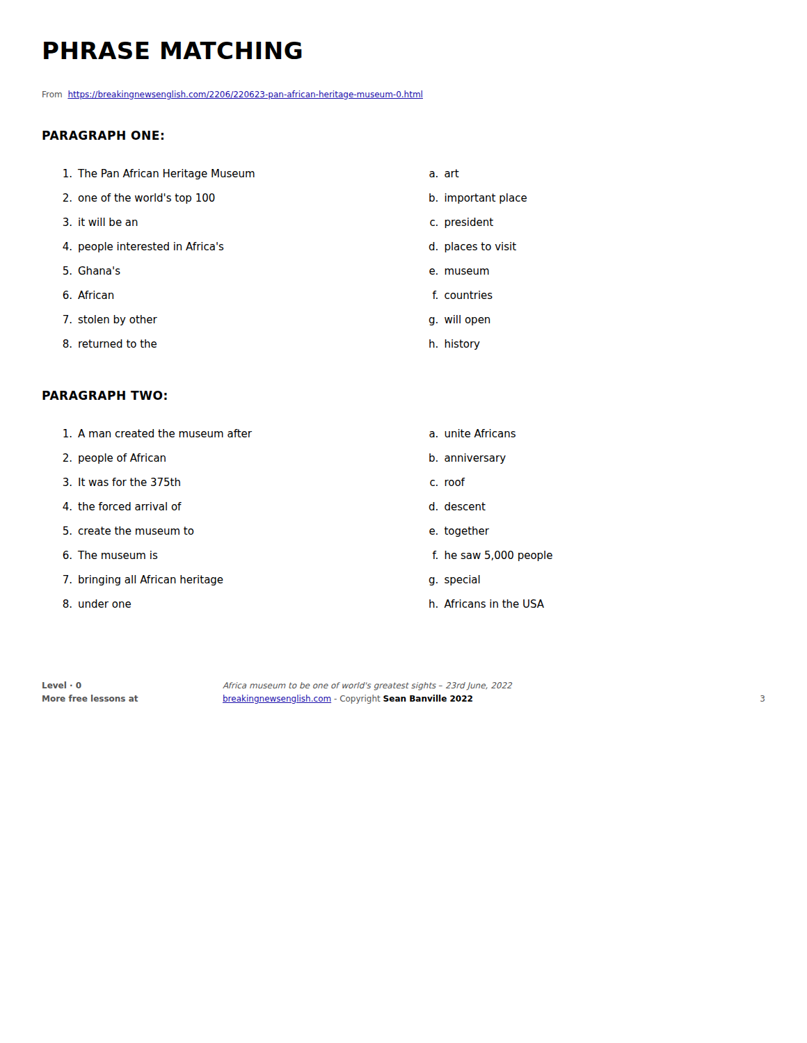PHRASE MATCHING
From https://breakingnewsenglish.com/2206/220623-pan-african-heritage-museum-0.html
PARAGRAPH ONE:
| 1. | The Pan African Heritage Museum | a. | art |
| 2. | one of the world's top 100 | b. | important place |
| 3. | it will be an | c. | president |
| 4. | people interested in Africa's | d. | places to visit |
| 5. | Ghana's | e. | museum |
| 6. | African | f. | countries |
| 7. | stolen by other | g. | will open |
| 8. | returned to the | h. | history |
PARAGRAPH TWO:
| 1. | A man created the museum after | a. | unite Africans |
| 2. | people of African | b. | anniversary |
| 3. | It was for the 375th | c. | roof |
| 4. | the forced arrival of | d. | descent |
| 5. | create the museum to | e. | together |
| 6. | The museum is | f. | he saw 5,000 people |
| 7. | bringing all African heritage | g. | special |
| 8. | under one | h. | Africans in the USA |
Level · 0
Africa museum to be one of world's greatest sights – 23rd June, 2022
More free lessons at
breakingnewsenglish.com - Copyright Sean Banville 2022
3